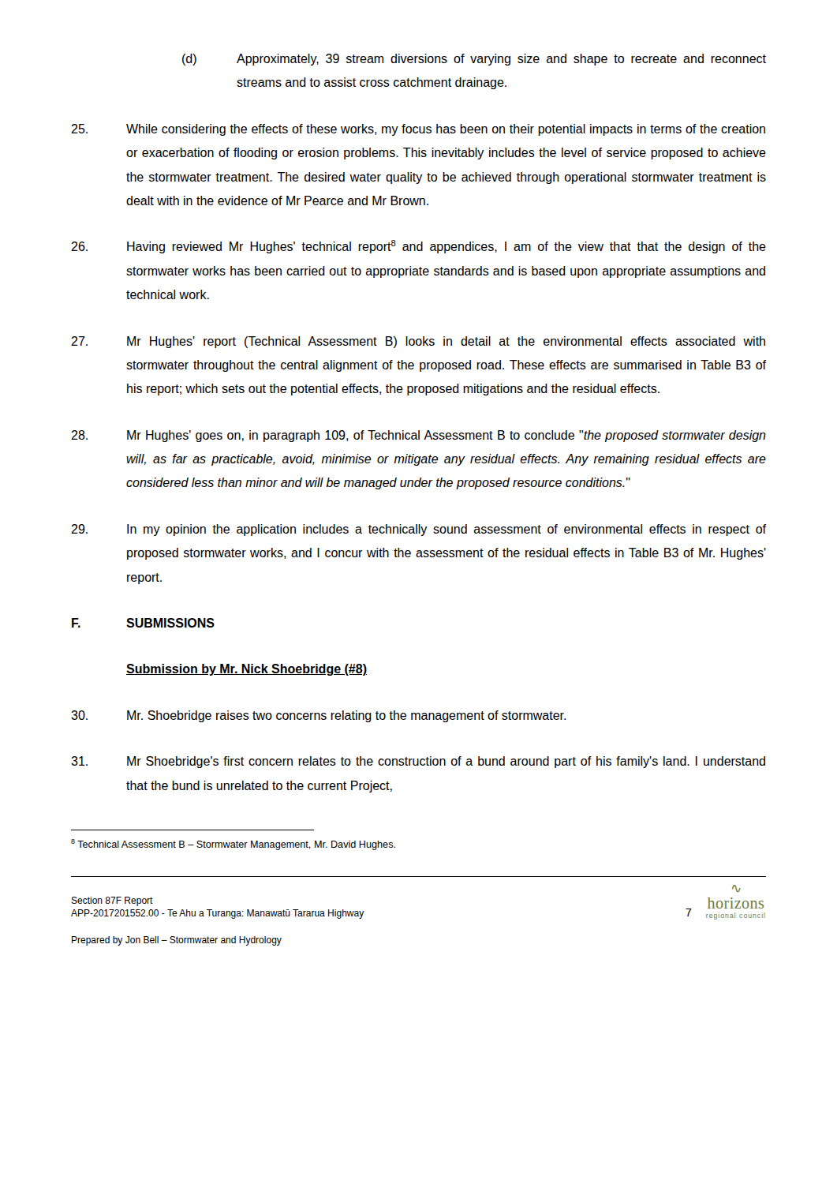(d)
Approximately, 39 stream diversions of varying size and shape to recreate and reconnect streams and to assist cross catchment drainage.
25.
While considering the effects of these works, my focus has been on their potential impacts in terms of the creation or exacerbation of flooding or erosion problems. This inevitably includes the level of service proposed to achieve the stormwater treatment. The desired water quality to be achieved through operational stormwater treatment is dealt with in the evidence of Mr Pearce and Mr Brown.
26.
Having reviewed Mr Hughes' technical report8 and appendices, I am of the view that that the design of the stormwater works has been carried out to appropriate standards and is based upon appropriate assumptions and technical work.
27.
Mr Hughes' report (Technical Assessment B) looks in detail at the environmental effects associated with stormwater throughout the central alignment of the proposed road. These effects are summarised in Table B3 of his report; which sets out the potential effects, the proposed mitigations and the residual effects.
28.
Mr Hughes' goes on, in paragraph 109, of Technical Assessment B to conclude "the proposed stormwater design will, as far as practicable, avoid, minimise or mitigate any residual effects. Any remaining residual effects are considered less than minor and will be managed under the proposed resource conditions."
29.
In my opinion the application includes a technically sound assessment of environmental effects in respect of proposed stormwater works, and I concur with the assessment of the residual effects in Table B3 of Mr. Hughes' report.
F. SUBMISSIONS
Submission by Mr. Nick Shoebridge (#8)
30.
Mr. Shoebridge raises two concerns relating to the management of stormwater.
31.
Mr Shoebridge's first concern relates to the construction of a bund around part of his family's land. I understand that the bund is unrelated to the current Project,
8 Technical Assessment B – Stormwater Management, Mr. David Hughes.
Section 87F Report
APP-2017201552.00 - Te Ahu a Turanga: Manawatū Tararua Highway
7
∿
horizons
regional council
Prepared by Jon Bell – Stormwater and Hydrology